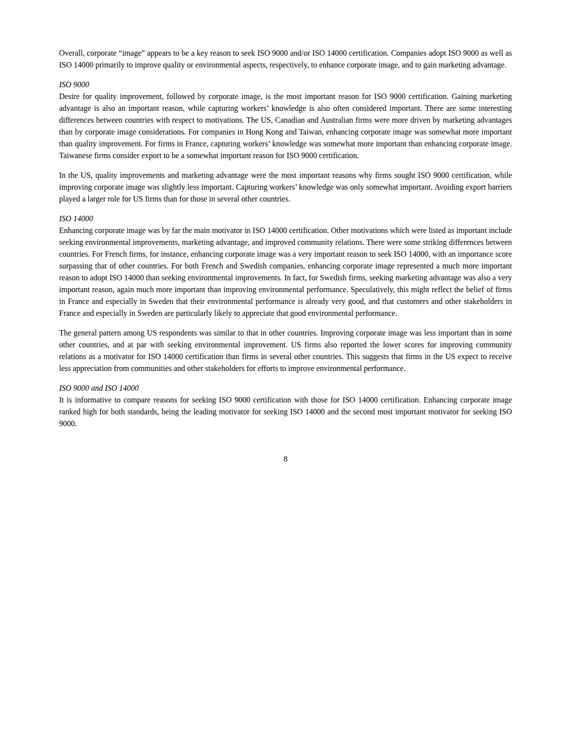Overall, corporate “image” appears to be a key reason to seek ISO 9000 and/or ISO 14000 certification. Companies adopt ISO 9000 as well as ISO 14000 primarily to improve quality or environmental aspects, respectively, to enhance corporate image, and to gain marketing advantage.
ISO 9000
Desire for quality improvement, followed by corporate image, is the most important reason for ISO 9000 certification. Gaining marketing advantage is also an important reason, while capturing workers’ knowledge is also often considered important. There are some interesting differences between countries with respect to motivations. The US, Canadian and Australian firms were more driven by marketing advantages than by corporate image considerations. For companies in Hong Kong and Taiwan, enhancing corporate image was somewhat more important than quality improvement. For firms in France, capturing workers’ knowledge was somewhat more important than enhancing corporate image. Taiwanese firms consider export to be a somewhat important reason for ISO 9000 certification.
In the US, quality improvements and marketing advantage were the most important reasons why firms sought ISO 9000 certification, while improving corporate image was slightly less important. Capturing workers’ knowledge was only somewhat important. Avoiding export barriers played a larger role for US firms than for those in several other countries.
ISO 14000
Enhancing corporate image was by far the main motivator in ISO 14000 certification. Other motivations which were listed as important include seeking environmental improvements, marketing advantage, and improved community relations. There were some striking differences between countries. For French firms, for instance, enhancing corporate image was a very important reason to seek ISO 14000, with an importance score surpassing that of other countries. For both French and Swedish companies, enhancing corporate image represented a much more important reason to adopt ISO 14000 than seeking environmental improvements. In fact, for Swedish firms, seeking marketing advantage was also a very important reason, again much more important than improving environmental performance. Speculatively, this might reflect the belief of firms in France and especially in Sweden that their environmental performance is already very good, and that customers and other stakeholders in France and especially in Sweden are particularly likely to appreciate that good environmental performance.
The general pattern among US respondents was similar to that in other countries. Improving corporate image was less important than in some other countries, and at par with seeking environmental improvement. US firms also reported the lower scores for improving community relations as a motivator for ISO 14000 certification than firms in several other countries. This suggests that firms in the US expect to receive less appreciation from communities and other stakeholders for efforts to improve environmental performance.
ISO 9000 and ISO 14000
It is informative to compare reasons for seeking ISO 9000 certification with those for ISO 14000 certification. Enhancing corporate image ranked high for both standards, being the leading motivator for seeking ISO 14000 and the second most important motivator for seeking ISO 9000.
8